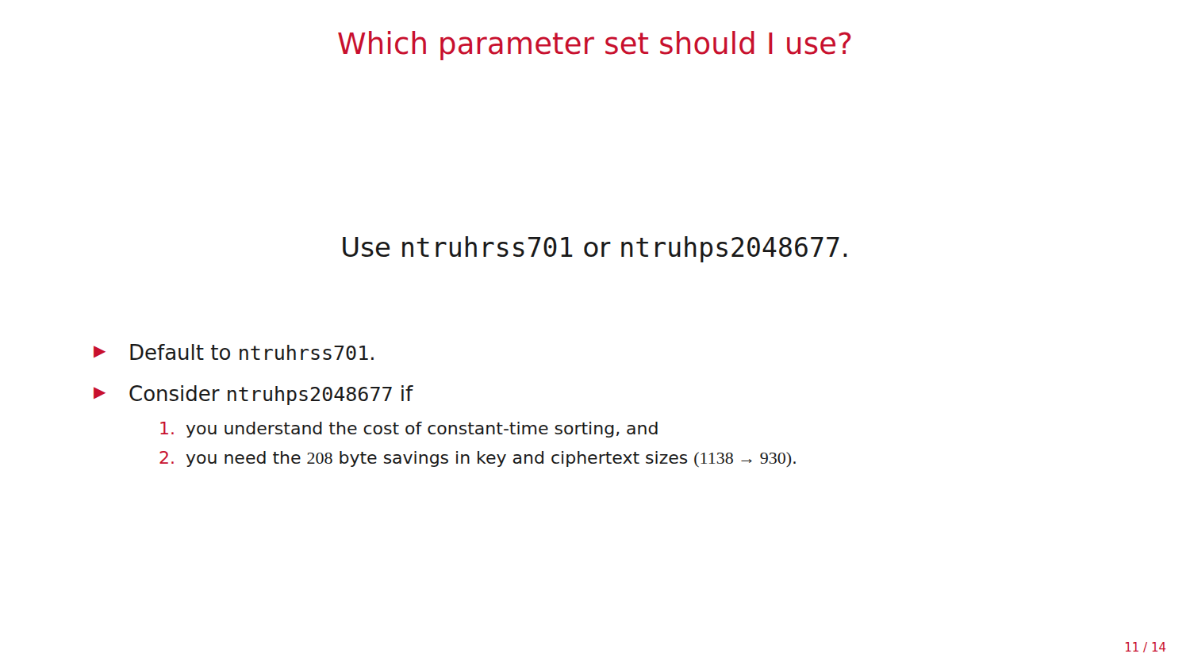Which parameter set should I use?
Use ntruhrss701 or ntruhps2048677.
Default to ntruhrss701.
Consider ntruhps2048677 if
you understand the cost of constant-time sorting, and
you need the 208 byte savings in key and ciphertext sizes (1138 → 930).
11 / 14